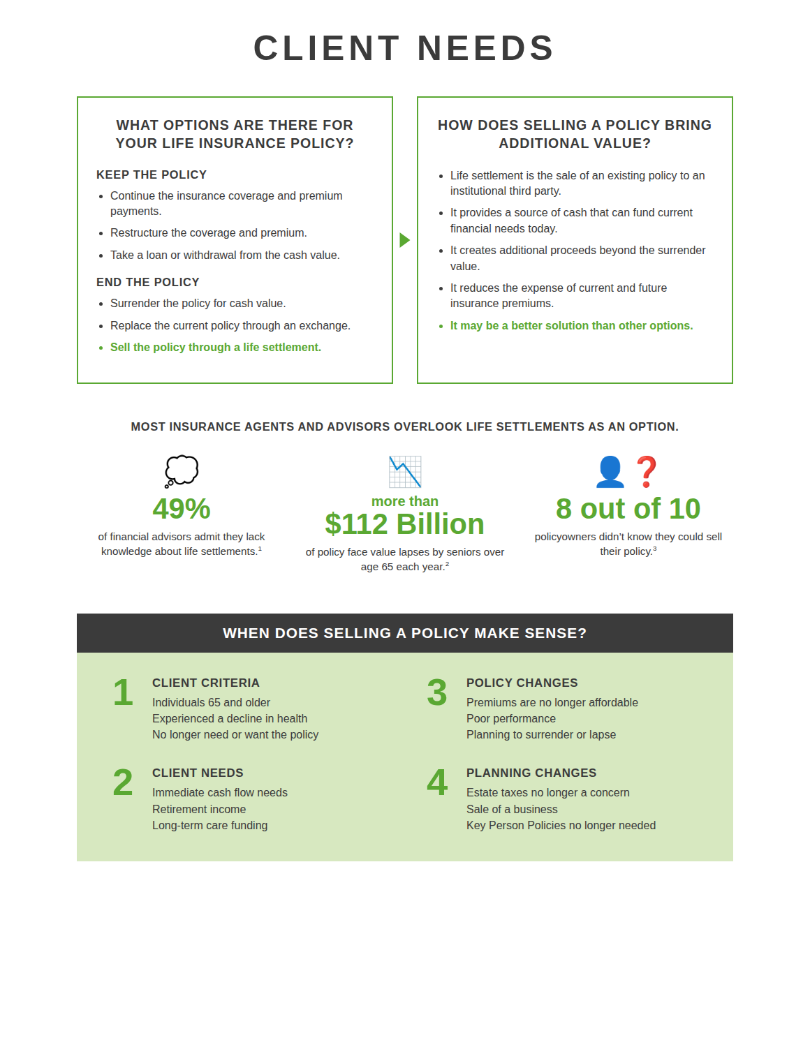CLIENT NEEDS
WHAT OPTIONS ARE THERE FOR YOUR LIFE INSURANCE POLICY?
KEEP THE POLICY
Continue the insurance coverage and premium payments.
Restructure the coverage and premium.
Take a loan or withdrawal from the cash value.
END THE POLICY
Surrender the policy for cash value.
Replace the current policy through an exchange.
Sell the policy through a life settlement.
HOW DOES SELLING A POLICY BRING ADDITIONAL VALUE?
Life settlement is the sale of an existing policy to an institutional third party.
It provides a source of cash that can fund current financial needs today.
It creates additional proceeds beyond the surrender value.
It reduces the expense of current and future insurance premiums.
It may be a better solution than other options.
MOST INSURANCE AGENTS AND ADVISORS OVERLOOK LIFE SETTLEMENTS AS AN OPTION.
💭 49%
of financial advisors admit they lack knowledge about life settlements.1
📉 more than $112 Billion
of policy face value lapses by seniors over age 65 each year.2
👤❓ 8 out of 10
policyowners didn’t know they could sell their policy.3
WHEN DOES SELLING A POLICY MAKE SENSE?
1
CLIENT CRITERIA
Individuals 65 and older
Experienced a decline in health
No longer need or want the policy
3
POLICY CHANGES
Premiums are no longer affordable
Poor performance
Planning to surrender or lapse
2
CLIENT NEEDS
Immediate cash flow needs
Retirement income
Long-term care funding
4
PLANNING CHANGES
Estate taxes no longer a concern
Sale of a business
Key Person Policies no longer needed